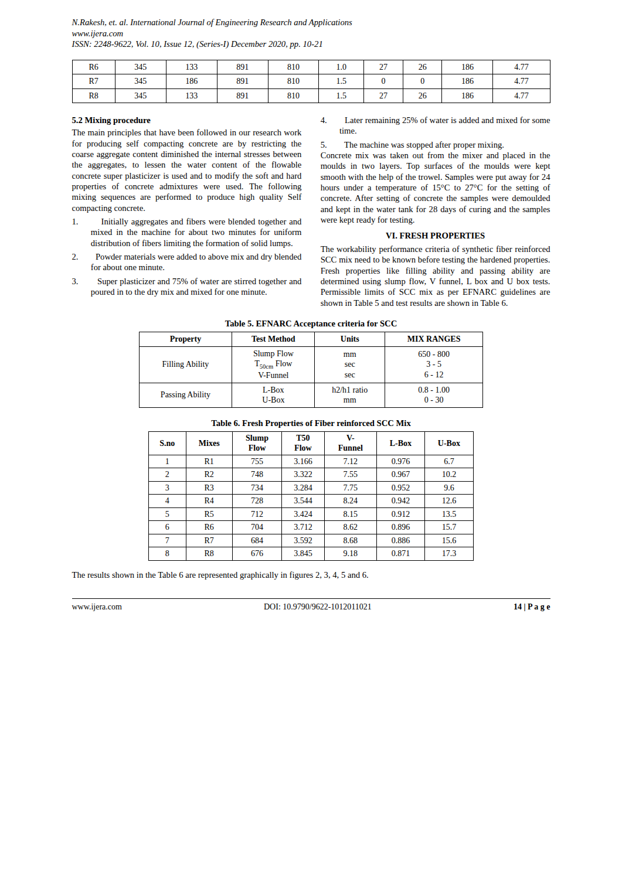N.Rakesh, et. al. International Journal of Engineering Research and Applications
www.ijera.com
ISSN: 2248-9622, Vol. 10, Issue 12, (Series-I) December 2020, pp. 10-21
| R6 | 345 | 133 | 891 | 810 | 1.0 | 27 | 26 | 186 | 4.77 |
| R7 | 345 | 186 | 891 | 810 | 1.5 | 0 | 0 | 186 | 4.77 |
| R8 | 345 | 133 | 891 | 810 | 1.5 | 27 | 26 | 186 | 4.77 |
5.2 Mixing procedure
The main principles that have been followed in our research work for producing self compacting concrete are by restricting the coarse aggregate content diminished the internal stresses between the aggregates, to lessen the water content of the flowable concrete super plasticizer is used and to modify the soft and hard properties of concrete admixtures were used. The following mixing sequences are performed to produce high quality Self compacting concrete.
1. Initially aggregates and fibers were blended together and mixed in the machine for about two minutes for uniform distribution of fibers limiting the formation of solid lumps.
2. Powder materials were added to above mix and dry blended for about one minute.
3. Super plasticizer and 75% of water are stirred together and poured in to the dry mix and mixed for one minute.
4. Later remaining 25% of water is added and mixed for some time.
5. The machine was stopped after proper mixing.
Concrete mix was taken out from the mixer and placed in the moulds in two layers. Top surfaces of the moulds were kept smooth with the help of the trowel. Samples were put away for 24 hours under a temperature of 15°C to 27°C for the setting of concrete. After setting of concrete the samples were demoulded and kept in the water tank for 28 days of curing and the samples were kept ready for testing.
VI. FRESH PROPERTIES
The workability performance criteria of synthetic fiber reinforced SCC mix need to be known before testing the hardened properties. Fresh properties like filling ability and passing ability are determined using slump flow, V funnel, L box and U box tests. Permissible limits of SCC mix as per EFNARC guidelines are shown in Table 5 and test results are shown in Table 6.
Table 5. EFNARC Acceptance criteria for SCC
| Property | Test Method | Units | MIX RANGES |
| --- | --- | --- | --- |
| Filling Ability | Slump Flow T 50cm Flow V-Funnel | mm sec sec | 650 - 800 3 - 5 6 - 12 |
| Passing Ability | L-Box U-Box | h2/h1 ratio mm | 0.8 - 1.00 0 - 30 |
Table 6. Fresh Properties of Fiber reinforced SCC Mix
| S.no | Mixes | Slump Flow | T50 Flow | V- Funnel | L-Box | U-Box |
| --- | --- | --- | --- | --- | --- | --- |
| 1 | R1 | 755 | 3.166 | 7.12 | 0.976 | 6.7 |
| 2 | R2 | 748 | 3.322 | 7.55 | 0.967 | 10.2 |
| 3 | R3 | 734 | 3.284 | 7.75 | 0.952 | 9.6 |
| 4 | R4 | 728 | 3.544 | 8.24 | 0.942 | 12.6 |
| 5 | R5 | 712 | 3.424 | 8.15 | 0.912 | 13.5 |
| 6 | R6 | 704 | 3.712 | 8.62 | 0.896 | 15.7 |
| 7 | R7 | 684 | 3.592 | 8.68 | 0.886 | 15.6 |
| 8 | R8 | 676 | 3.845 | 9.18 | 0.871 | 17.3 |
The results shown in the Table 6 are represented graphically in figures 2, 3, 4, 5 and 6.
www.ijera.com
DOI: 10.9790/9622-1012011021
14 | P a g e